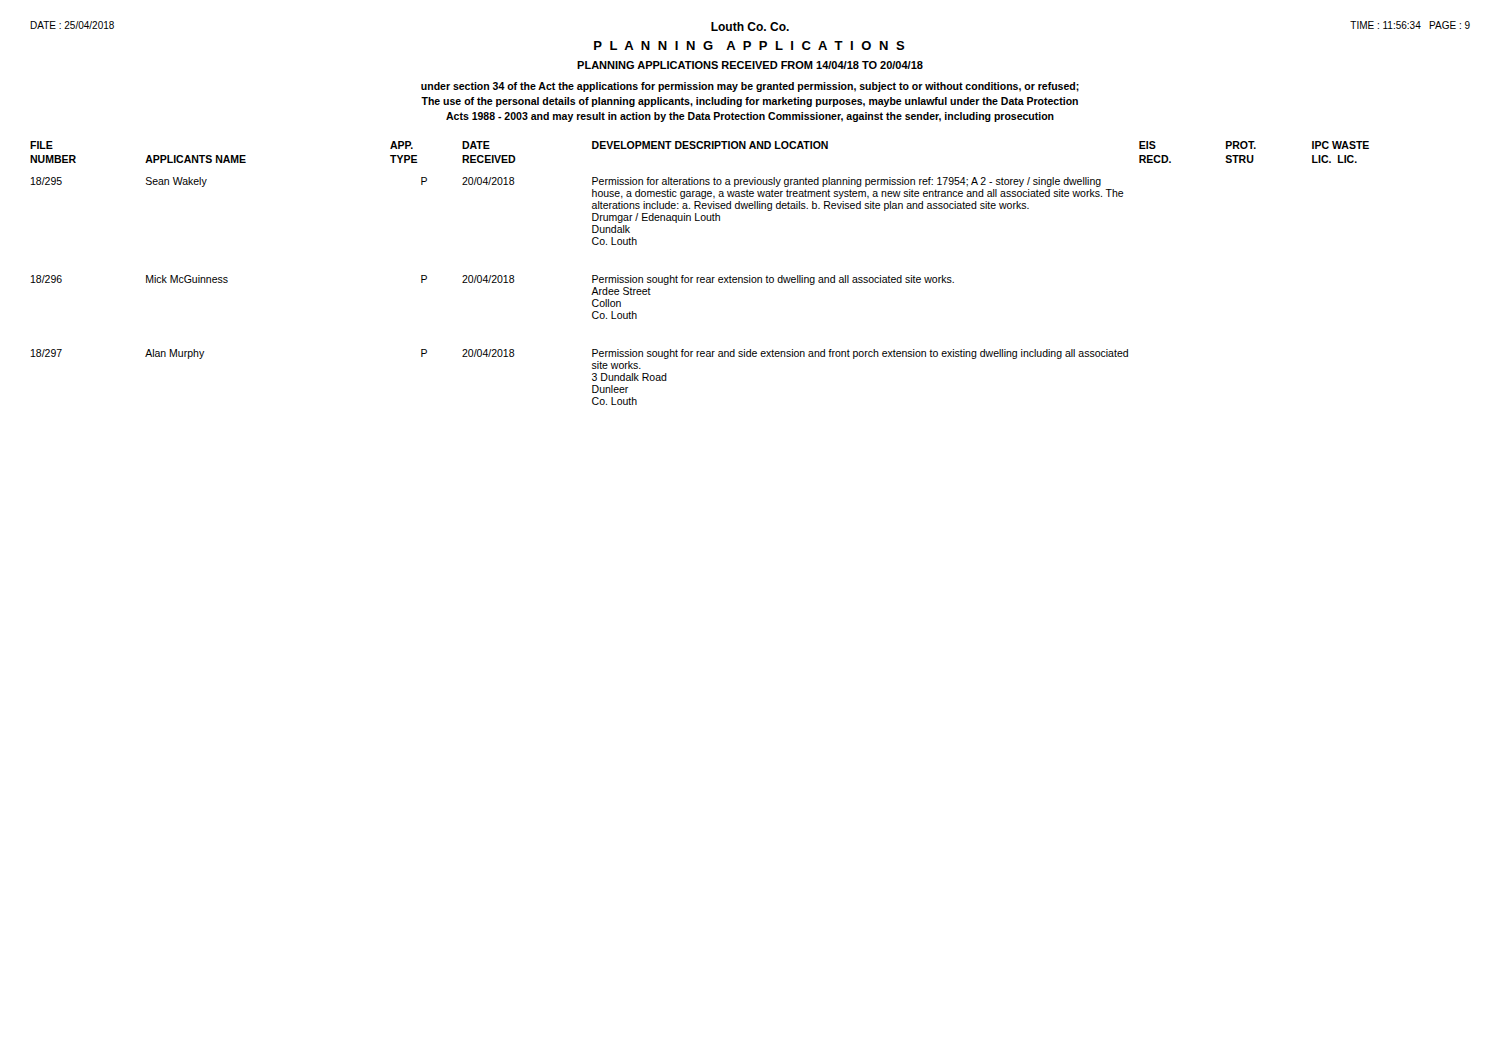DATE : 25/04/2018
TIME : 11:56:34 PAGE : 9
Louth Co. Co.
P L A N N I N G A P P L I C A T I O N S
PLANNING APPLICATIONS RECEIVED FROM 14/04/18 TO 20/04/18
under section 34 of the Act the applications for permission may be granted permission, subject to or without conditions, or refused;
The use of the personal details of planning applicants, including for marketing purposes, maybe unlawful under the Data Protection
Acts 1988 - 2003 and may result in action by the Data Protection Commissioner, against the sender, including prosecution
| FILE | | APP. | DATE | DEVELOPMENT DESCRIPTION AND LOCATION | EIS | PROT. | IPC WASTE |
| --- | --- | --- | --- | --- | --- | --- | --- |
| NUMBER | APPLICANTS NAME | TYPE | RECEIVED | | RECD. | STRU | LIC. LIC. |
| 18/295 | Sean Wakely | P | 20/04/2018 | Permission for alterations to a previously granted planning permission ref: 17954; A 2 - storey / single dwelling house, a domestic garage, a waste water treatment system, a new site entrance and all associated site works. The alterations include: a. Revised dwelling details. b. Revised site plan and associated site works. Drumgar / Edenaquin Louth Dundalk Co. Louth | | | |
| 18/296 | Mick McGuinness | P | 20/04/2018 | Permission sought for rear extension to dwelling and all associated site works. Ardee Street Collon Co. Louth | | | |
| 18/297 | Alan Murphy | P | 20/04/2018 | Permission sought for rear and side extension and front porch extension to existing dwelling including all associated site works. 3 Dundalk Road Dunleer Co. Louth | | | |